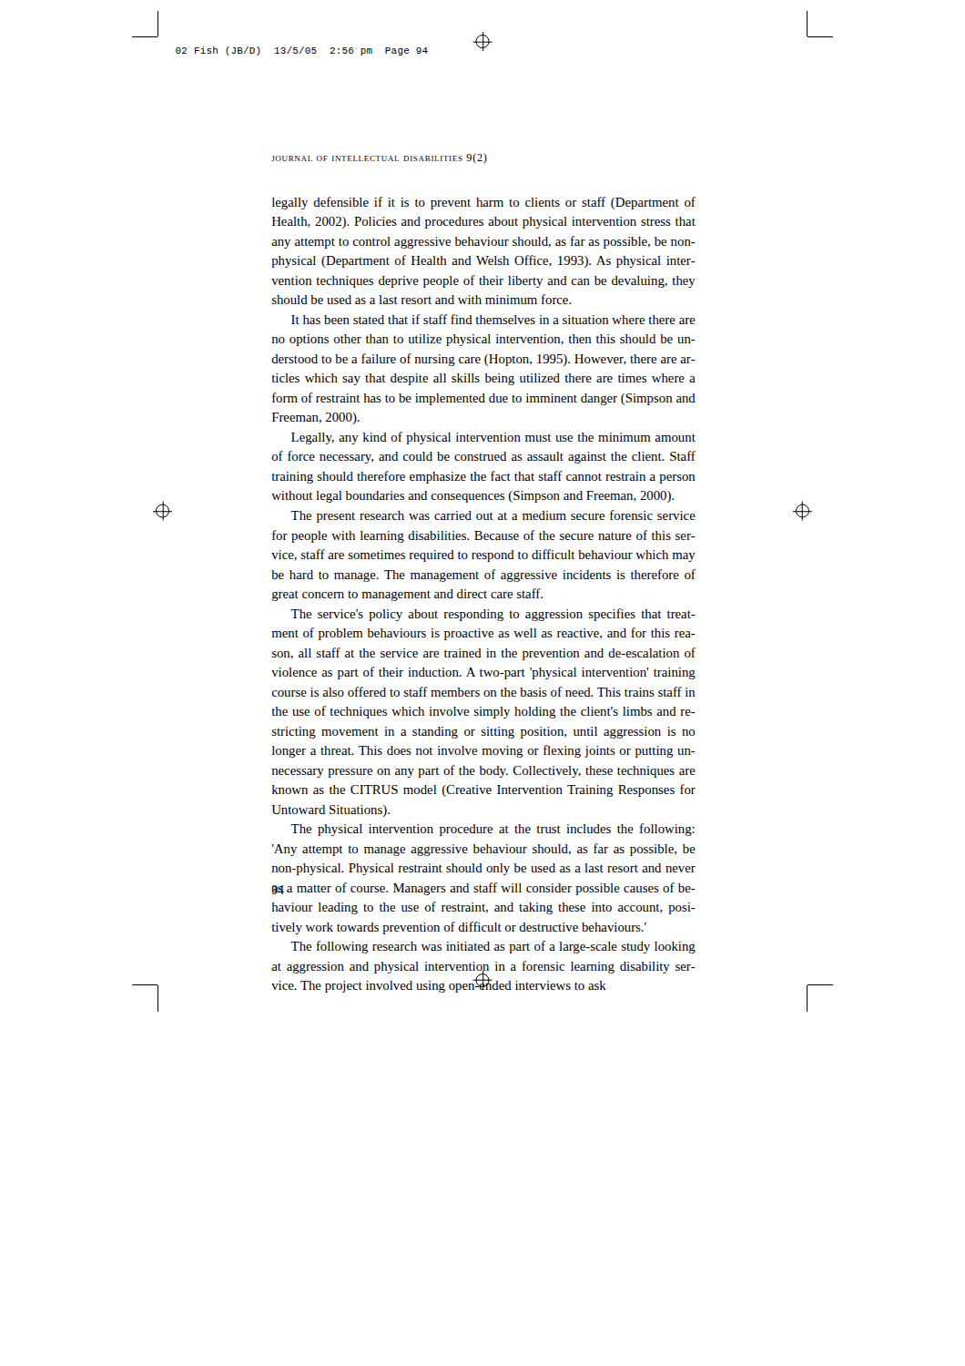02 Fish (JB/D) 13/5/05 2:56 pm Page 94
journal of intellectual disabilities 9(2)
legally defensible if it is to prevent harm to clients or staff (Department of Health, 2002). Policies and procedures about physical intervention stress that any attempt to control aggressive behaviour should, as far as possible, be non-physical (Department of Health and Welsh Office, 1993). As physical intervention techniques deprive people of their liberty and can be devaluing, they should be used as a last resort and with minimum force.
It has been stated that if staff find themselves in a situation where there are no options other than to utilize physical intervention, then this should be understood to be a failure of nursing care (Hopton, 1995). However, there are articles which say that despite all skills being utilized there are times where a form of restraint has to be implemented due to imminent danger (Simpson and Freeman, 2000).
Legally, any kind of physical intervention must use the minimum amount of force necessary, and could be construed as assault against the client. Staff training should therefore emphasize the fact that staff cannot restrain a person without legal boundaries and consequences (Simpson and Freeman, 2000).
The present research was carried out at a medium secure forensic service for people with learning disabilities. Because of the secure nature of this service, staff are sometimes required to respond to difficult behaviour which may be hard to manage. The management of aggressive incidents is therefore of great concern to management and direct care staff.
The service's policy about responding to aggression specifies that treatment of problem behaviours is proactive as well as reactive, and for this reason, all staff at the service are trained in the prevention and de-escalation of violence as part of their induction. A two-part 'physical intervention' training course is also offered to staff members on the basis of need. This trains staff in the use of techniques which involve simply holding the client's limbs and restricting movement in a standing or sitting position, until aggression is no longer a threat. This does not involve moving or flexing joints or putting unnecessary pressure on any part of the body. Collectively, these techniques are known as the CITRUS model (Creative Intervention Training Responses for Untoward Situations).
The physical intervention procedure at the trust includes the following: 'Any attempt to manage aggressive behaviour should, as far as possible, be non-physical. Physical restraint should only be used as a last resort and never as a matter of course. Managers and staff will consider possible causes of behaviour leading to the use of restraint, and taking these into account, positively work towards prevention of difficult or destructive behaviours.'
The following research was initiated as part of a large-scale study looking at aggression and physical intervention in a forensic learning disability service. The project involved using open-ended interviews to ask
94